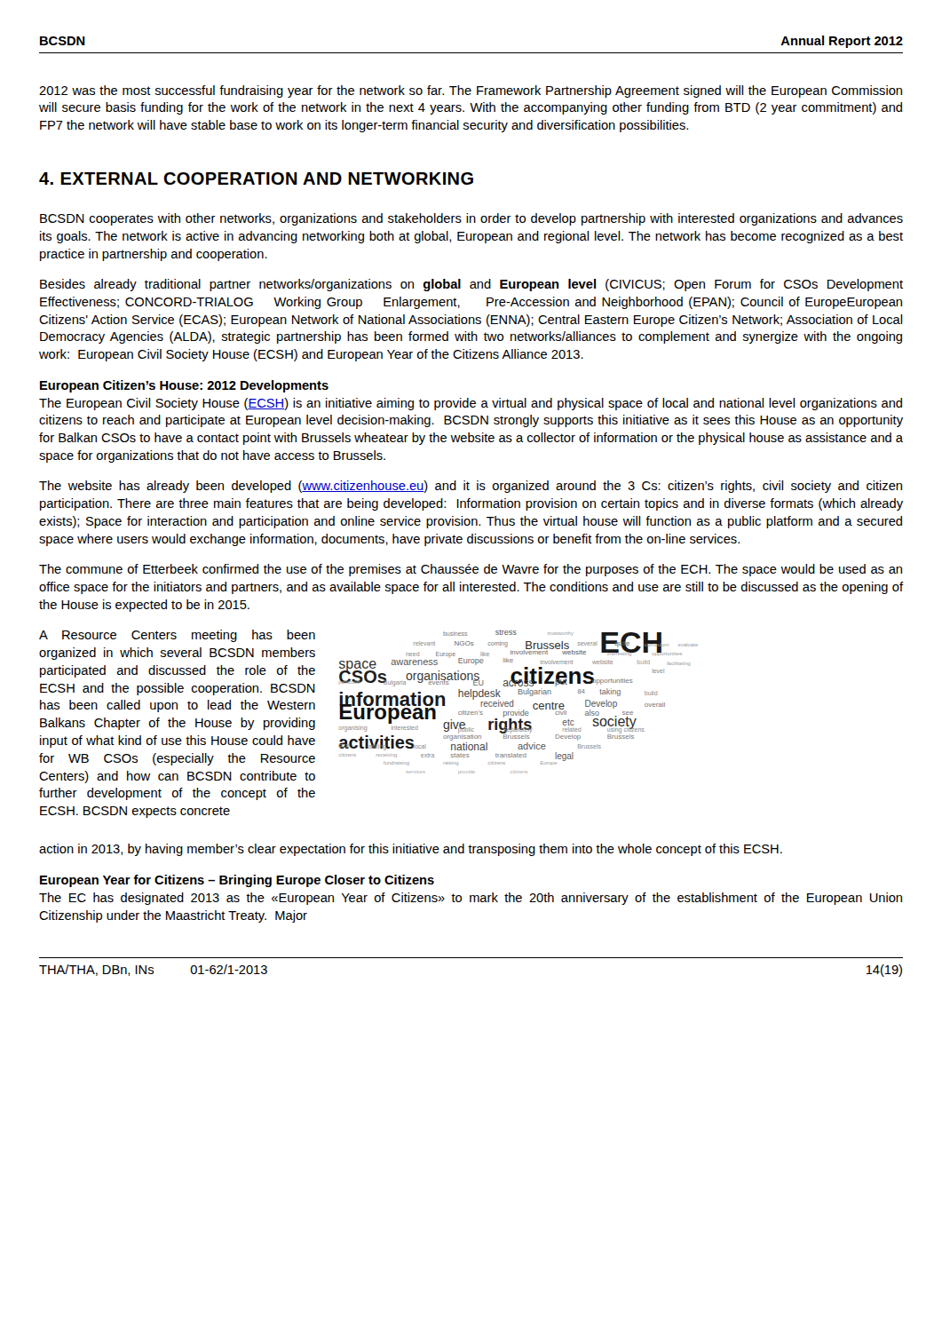BCSDN
Annual Report 2012
2012 was the most successful fundraising year for the network so far. The Framework Partnership Agreement signed will the European Commission will secure basis funding for the work of the network in the next 4 years. With the accompanying other funding from BTD (2 year commitment) and FP7 the network will have stable base to work on its longer-term financial security and diversification possibilities.
4. EXTERNAL COOPERATION AND NETWORKING
BCSDN cooperates with other networks, organizations and stakeholders in order to develop partnership with interested organizations and advances its goals. The network is active in advancing networking both at global, European and regional level. The network has become recognized as a best practice in partnership and cooperation.
Besides already traditional partner networks/organizations on global and European level (CIVICUS; Open Forum for CSOs Development Effectiveness; CONCORD-TRIALOG Working Group Enlargement, Pre-Accession and Neighborhood (EPAN); Council of EuropeEuropean Citizens' Action Service (ECAS); European Network of National Associations (ENNA); Central Eastern Europe Citizen’s Network; Association of Local Democracy Agencies (ALDA), strategic partnership has been formed with two networks/alliances to complement and synergize with the ongoing work: European Civil Society House (ECSH) and European Year of the Citizens Alliance 2013.
European Citizen’s House: 2012 Developments
The European Civil Society House (ECSH) is an initiative aiming to provide a virtual and physical space of local and national level organizations and citizens to reach and participate at European level decision-making. BCSDN strongly supports this initiative as it sees this House as an opportunity for Balkan CSOs to have a contact point with Brussels wheatear by the website as a collector of information or the physical house as assistance and a space for organizations that do not have access to Brussels.
The website has already been developed (www.citizenhouse.eu) and it is organized around the 3 Cs: citizen’s rights, civil society and citizen participation. There are three main features that are being developed: Information provision on certain topics and in diverse formats (which already exists); Space for interaction and participation and online service provision. Thus the virtual house will function as a public platform and a secured space where users would exchange information, documents, have private discussions or benefit from the on-line services.
The commune of Etterbeek confirmed the use of the premises at Chaussée de Wavre for the purposes of the ECH. The space would be used as an office space for the initiators and partners, and as available space for all interested. The conditions and use are still to be discussed as the opening of the House is expected to be in 2015.
A Resource Centers meeting has been organized in which several BCSDN members participated and discussed the role of the ECSH and the possible cooperation. BCSDN has been called upon to lead the Western Balkans Chapter of the House by providing input of what kind of use this House could have for WB CSOs (especially the Resource Centers) and how can BCSDN contribute to further development of the concept of the ECSH. BCSDN expects concrete
business stress trustworthy ECH relevant NGOs coming Brussels several quite curriculum evaluate need Europe like involvement website interesting opportunities space awareness Europe like involvement website build facilitating CSOs organisations citizens level particular Bulgaria events EU across put opportunities information helpdesk Bulgarian 84 taking build European received centre Develop overall citizen's provide civil also see give rights etc society organising interested public Separately related using citizens activities organisation Brussels Develop Brussels ECB asking local national advice Brussels citizens receiving extra states translated legal fundraising raising citizens Europe services provide citizens
action in 2013, by having member’s clear expectation for this initiative and transposing them into the whole concept of this ECSH.
European Year for Citizens – Bringing Europe Closer to Citizens
The EC has designated 2013 as the «European Year of Citizens» to mark the 20th anniversary of the establishment of the European Union Citizenship under the Maastricht Treaty. Major
THA/THA, DBn, INs 01-62/1-2013
14(19)